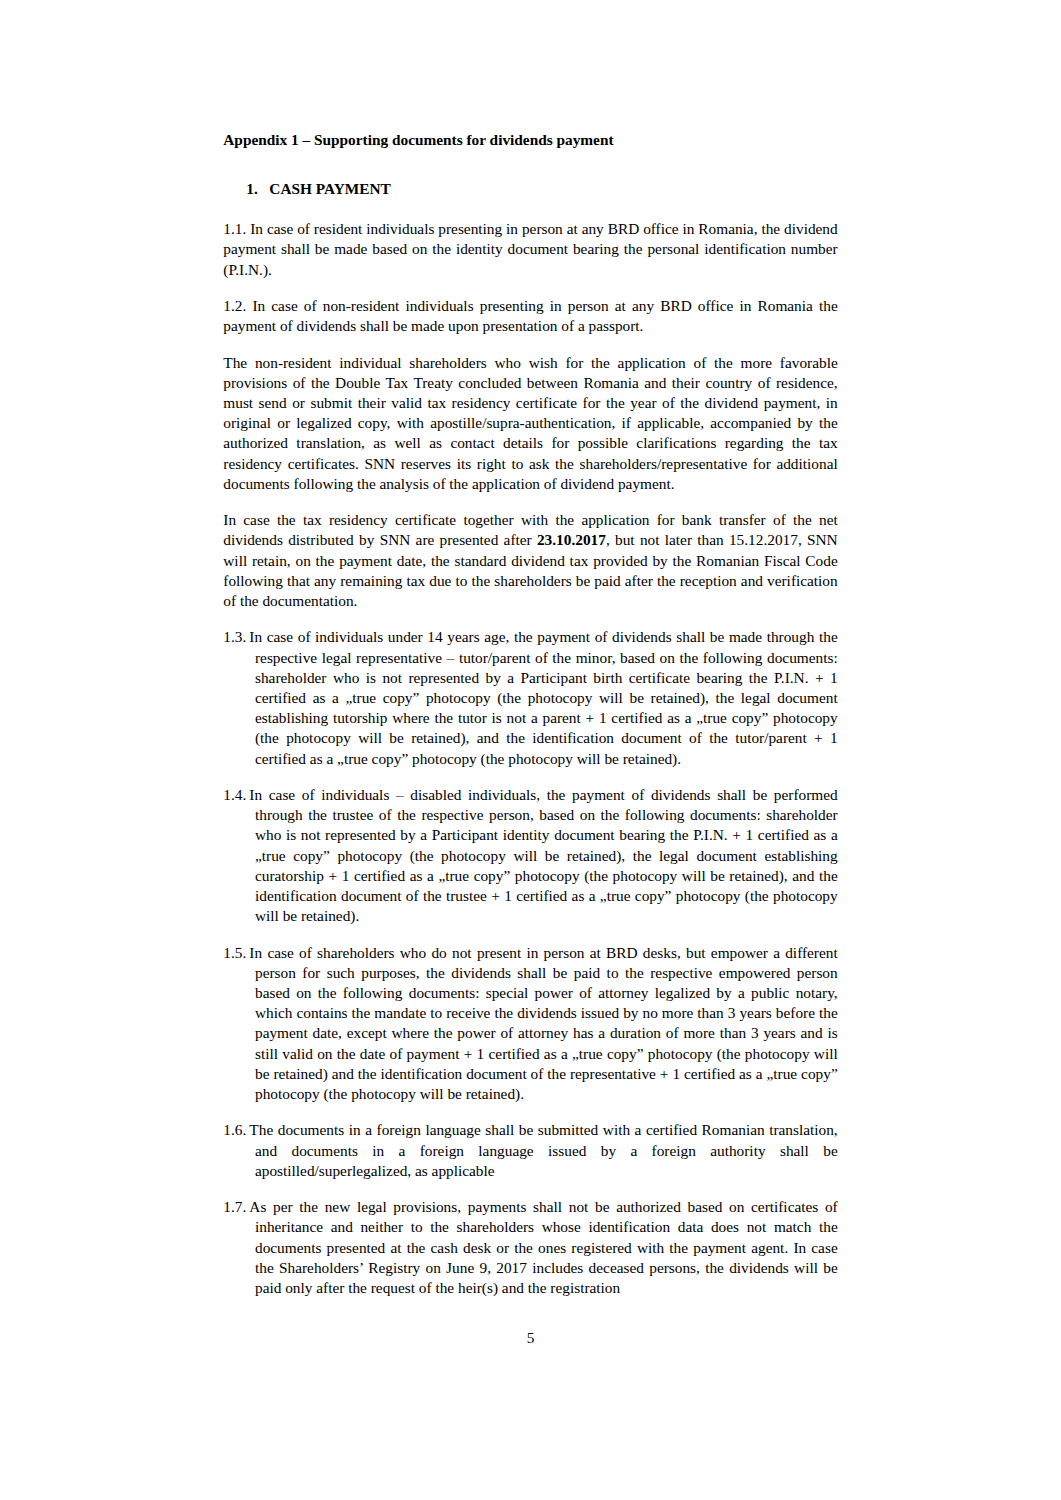Appendix 1 – Supporting documents for dividends payment
1. CASH PAYMENT
1.1. In case of resident individuals presenting in person at any BRD office in Romania, the dividend payment shall be made based on the identity document bearing the personal identification number (P.I.N.).
1.2. In case of non-resident individuals presenting in person at any BRD office in Romania the payment of dividends shall be made upon presentation of a passport.
The non-resident individual shareholders who wish for the application of the more favorable provisions of the Double Tax Treaty concluded between Romania and their country of residence, must send or submit their valid tax residency certificate for the year of the dividend payment, in original or legalized copy, with apostille/supra-authentication, if applicable, accompanied by the authorized translation, as well as contact details for possible clarifications regarding the tax residency certificates. SNN reserves its right to ask the shareholders/representative for additional documents following the analysis of the application of dividend payment.
In case the tax residency certificate together with the application for bank transfer of the net dividends distributed by SNN are presented after 23.10.2017, but not later than 15.12.2017, SNN will retain, on the payment date, the standard dividend tax provided by the Romanian Fiscal Code following that any remaining tax due to the shareholders be paid after the reception and verification of the documentation.
1.3. In case of individuals under 14 years age, the payment of dividends shall be made through the respective legal representative – tutor/parent of the minor, based on the following documents: shareholder who is not represented by a Participant birth certificate bearing the P.I.N. + 1 certified as a „true copy” photocopy (the photocopy will be retained), the legal document establishing tutorship where the tutor is not a parent + 1 certified as a „true copy” photocopy (the photocopy will be retained), and the identification document of the tutor/parent + 1 certified as a „true copy” photocopy (the photocopy will be retained).
1.4. In case of individuals – disabled individuals, the payment of dividends shall be performed through the trustee of the respective person, based on the following documents: shareholder who is not represented by a Participant identity document bearing the P.I.N. + 1 certified as a „true copy” photocopy (the photocopy will be retained), the legal document establishing curatorship + 1 certified as a „true copy” photocopy (the photocopy will be retained), and the identification document of the trustee + 1 certified as a „true copy” photocopy (the photocopy will be retained).
1.5. In case of shareholders who do not present in person at BRD desks, but empower a different person for such purposes, the dividends shall be paid to the respective empowered person based on the following documents: special power of attorney legalized by a public notary, which contains the mandate to receive the dividends issued by no more than 3 years before the payment date, except where the power of attorney has a duration of more than 3 years and is still valid on the date of payment + 1 certified as a „true copy” photocopy (the photocopy will be retained) and the identification document of the representative + 1 certified as a „true copy” photocopy (the photocopy will be retained).
1.6. The documents in a foreign language shall be submitted with a certified Romanian translation, and documents in a foreign language issued by a foreign authority shall be apostilled/superlegalized, as applicable
1.7. As per the new legal provisions, payments shall not be authorized based on certificates of inheritance and neither to the shareholders whose identification data does not match the documents presented at the cash desk or the ones registered with the payment agent. In case the Shareholders’ Registry on June 9, 2017 includes deceased persons, the dividends will be paid only after the request of the heir(s) and the registration
5